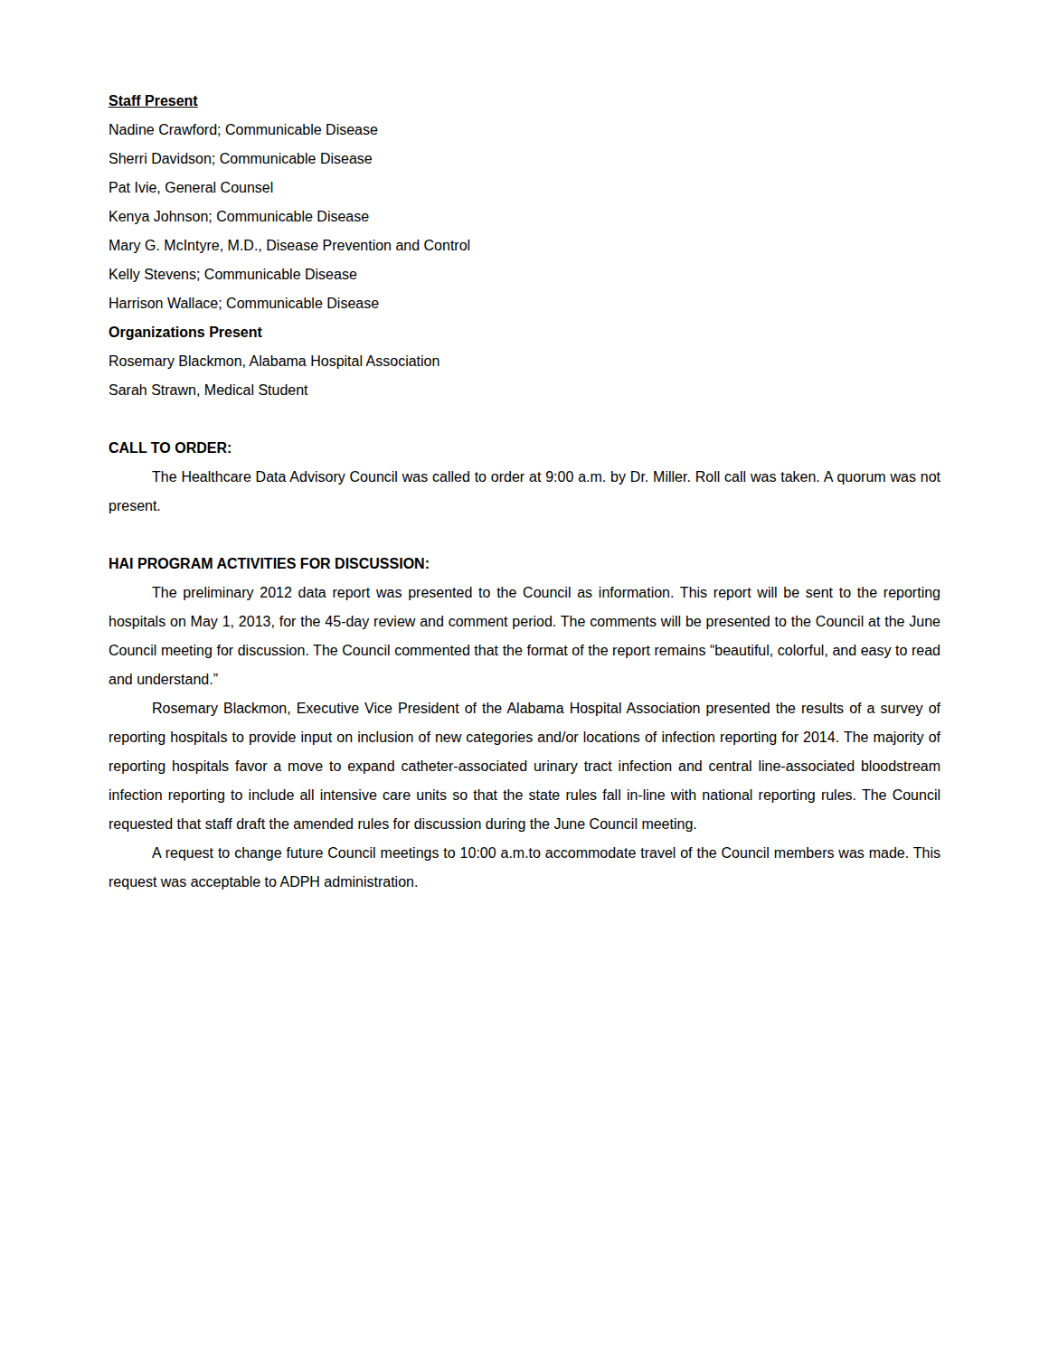Staff Present
Nadine Crawford; Communicable Disease
Sherri Davidson; Communicable Disease
Pat Ivie, General Counsel
Kenya Johnson; Communicable Disease
Mary G. McIntyre, M.D., Disease Prevention and Control
Kelly Stevens; Communicable Disease
Harrison Wallace; Communicable Disease
Organizations Present
Rosemary Blackmon, Alabama Hospital Association
Sarah Strawn, Medical Student
CALL TO ORDER:
The Healthcare Data Advisory Council was called to order at 9:00 a.m. by Dr. Miller. Roll call was taken. A quorum was not present.
HAI PROGRAM ACTIVITIES FOR DISCUSSION:
The preliminary 2012 data report was presented to the Council as information. This report will be sent to the reporting hospitals on May 1, 2013, for the 45-day review and comment period. The comments will be presented to the Council at the June Council meeting for discussion. The Council commented that the format of the report remains “beautiful, colorful, and easy to read and understand.”
Rosemary Blackmon, Executive Vice President of the Alabama Hospital Association presented the results of a survey of reporting hospitals to provide input on inclusion of new categories and/or locations of infection reporting for 2014. The majority of reporting hospitals favor a move to expand catheter-associated urinary tract infection and central line-associated bloodstream infection reporting to include all intensive care units so that the state rules fall in-line with national reporting rules. The Council requested that staff draft the amended rules for discussion during the June Council meeting.
A request to change future Council meetings to 10:00 a.m.to accommodate travel of the Council members was made. This request was acceptable to ADPH administration.